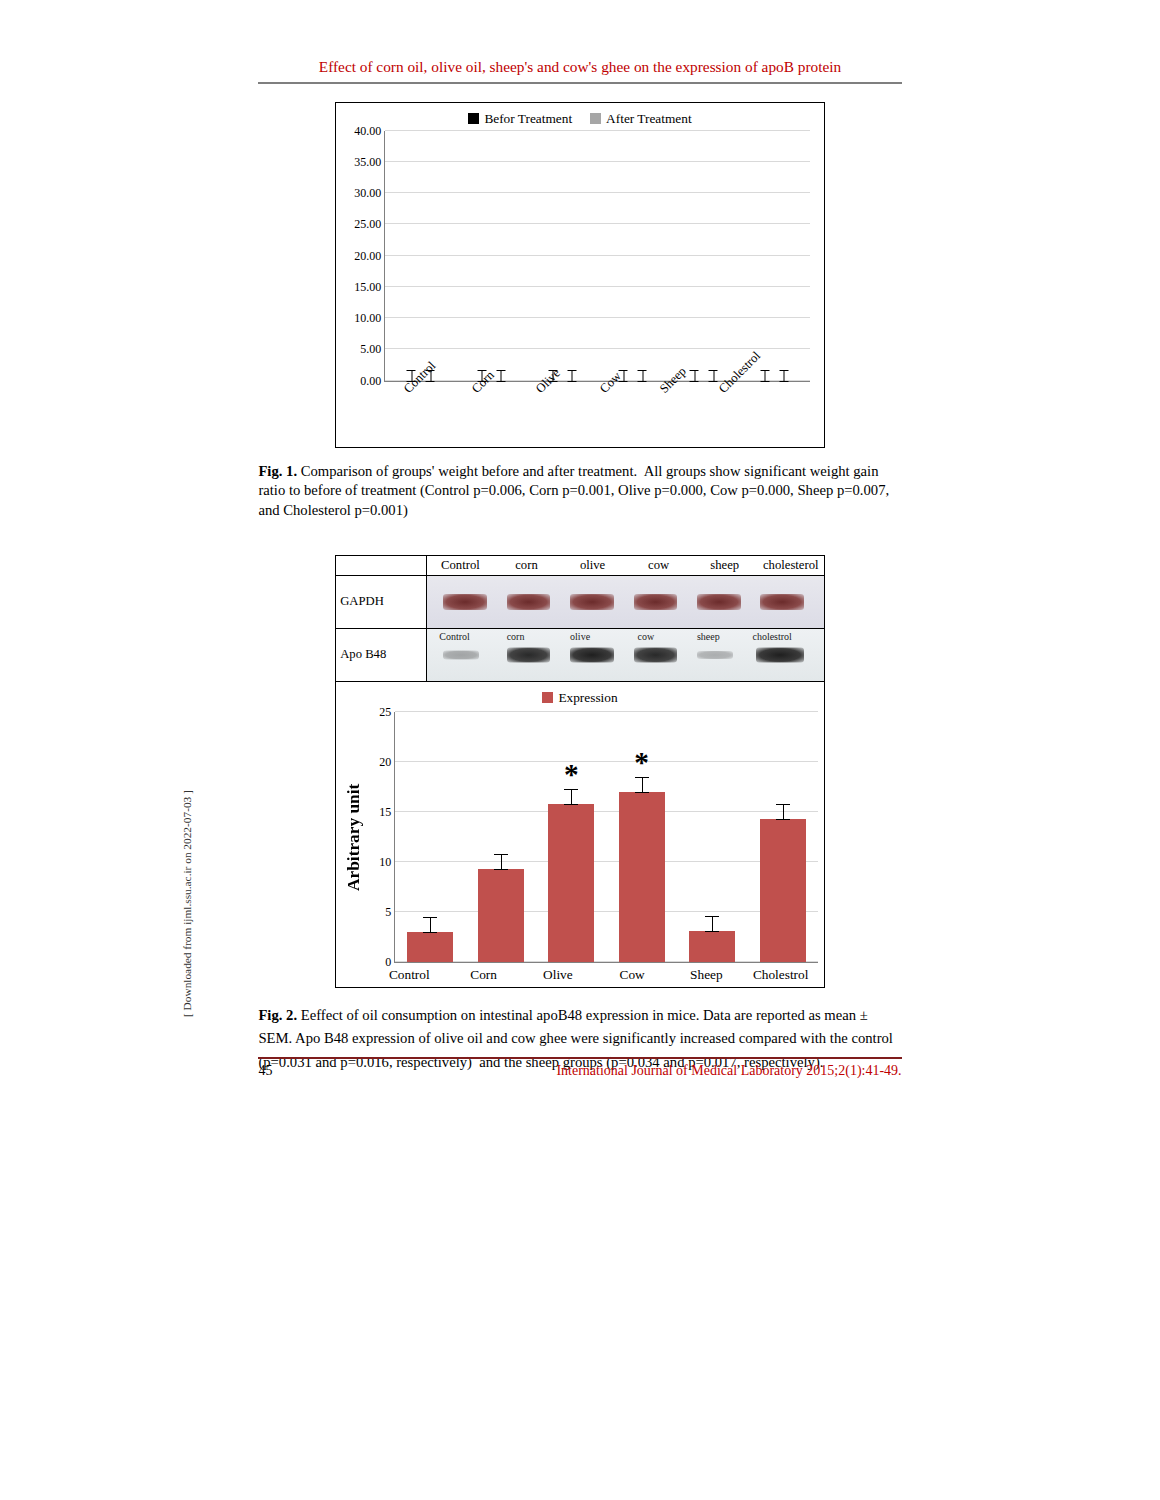Effect of corn oil, olive oil, sheep's and cow's ghee on the expression of apoB protein
Befor Treatment After Treatment
0.00
5.00
10.00
15.00
20.00
25.00
30.00
35.00
40.00
Control Corn Olive Cow Sheep Cholestrol
Fig. 1. Comparison of groups' weight before and after treatment. All groups show significant weight gain ratio to before of treatment (Control p=0.006, Corn p=0.001, Olive p=0.000, Cow p=0.000, Sheep p=0.007, and Cholesterol p=0.001)
Control
corn
olive
cow
sheep
cholesterol
GAPDH
Apo B48
Control corn olive cow sheep cholestrol
Expression
Arbitrary unit
0
5
10
15
20
25
*
*
Control Corn Olive Cow Sheep Cholestrol
Fig. 2. Eeffect of oil consumption on intestinal apoB48 expression in mice. Data are reported as mean ± SEM. Apo B48 expression of olive oil and cow ghee were significantly increased compared with the control (p=0.031 and p=0.016, respectively) and the sheep groups (p=0.034 and p=0.017, respectively).
[ Downloaded from ijml.ssu.ac.ir on 2022-07-03 ]
45
International Journal of Medical Laboratory 2015;2(1):41-49.